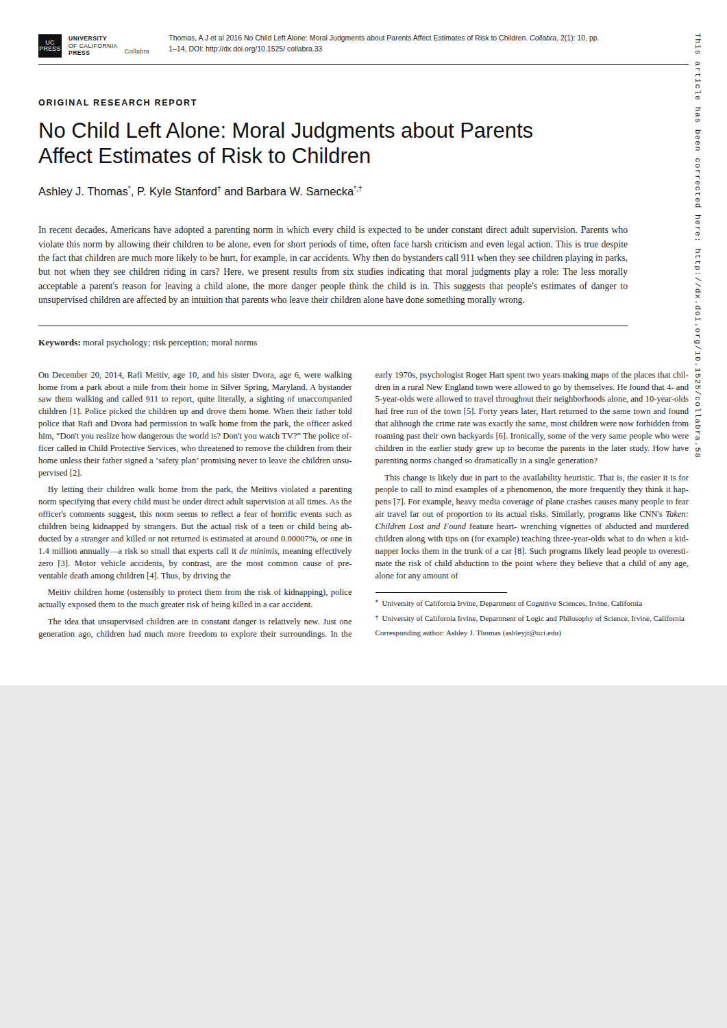This article has been corrected here: http://dx.doi.org/10.1525/collabra.58
UC
PRESS
University of California Press
Collabra
Thomas, A J et al 2016 No Child Left Alone: Moral Judgments about Parents Affect Estimates of Risk to Children. Collabra, 2(1): 10, pp. 1–14, DOI: http://dx.doi.org/10.1525/ collabra.33
Original Research Report
No Child Left Alone: Moral Judgments about Parents
Affect Estimates of Risk to Children
Ashley J. Thomas*, P. Kyle Stanford† and Barbara W. Sarnecka*,†
In recent decades, Americans have adopted a parenting norm in which every child is expected to be under constant direct adult supervision. Parents who violate this norm by allowing their children to be alone, even for short periods of time, often face harsh criticism and even legal action. This is true despite the fact that children are much more likely to be hurt, for example, in car accidents. Why then do bystanders call 911 when they see children playing in parks, but not when they see children riding in cars? Here, we present results from six studies indicating that moral judgments play a role: The less morally acceptable a parent's reason for leaving a child alone, the more danger people think the child is in. This suggests that people's estimates of danger to unsupervised children are affected by an intuition that parents who leave their children alone have done something morally wrong.
Keywords: moral psychology; risk perception; moral norms
On December 20, 2014, Rafi Meitiv, age 10, and his sister Dvora, age 6, were walking home from a park about a mile from their home in Silver Spring, Maryland. A bystander saw them walking and called 911 to report, quite literally, a sighting of unaccompanied children [1]. Police picked the children up and drove them home. When their father told police that Rafi and Dvora had permission to walk home from the park, the officer asked him, “Don't you realize how dangerous the world is? Don't you watch TV?” The police officer called in Child Protective Services, who threatened to remove the children from their home unless their father signed a ‘safety plan’ promising never to leave the children unsupervised [2].
By letting their children walk home from the park, the Meitivs violated a parenting norm specifying that every child must be under direct adult supervision at all times. As the officer's comments suggest, this norm seems to reflect a fear of horrific events such as children being kidnapped by strangers. But the actual risk of a teen or child being abducted by a stranger and killed or not returned is estimated at around 0.00007%, or one in 1.4 million annually—a risk so small that experts call it de minimis, meaning effectively zero [3]. Motor vehicle accidents, by contrast, are the most common cause of pre- ventable death among children [4]. Thus, by driving the
Meitiv children home (ostensibly to protect them from the risk of kidnapping), police actually exposed them to the much greater risk of being killed in a car accident.
The idea that unsupervised children are in constant danger is relatively new. Just one generation ago, children had much more freedom to explore their surroundings. In the early 1970s, psychologist Roger Hart spent two years making maps of the places that children in a rural New England town were allowed to go by themselves. He found that 4- and 5-year-olds were allowed to travel throughout their neighborhoods alone, and 10-year-olds had free run of the town [5]. Forty years later, Hart returned to the same town and found that although the crime rate was exactly the same, most children were now forbidden from roaming past their own backyards [6]. Ironically, some of the very same people who were children in the earlier study grew up to become the parents in the later study. How have parenting norms changed so dramatically in a single generation?
This change is likely due in part to the availability heuristic. That is, the easier it is for people to call to mind examples of a phenomenon, the more frequently they think it happens [7]. For example, heavy media coverage of plane crashes causes many people to fear air travel far out of proportion to its actual risks. Similarly, programs like CNN's Taken: Children Lost and Found feature heart- wrenching vignettes of abducted and murdered children along with tips on (for example) teaching three-year-olds what to do when a kidnapper locks them in the trunk of a car [8]. Such programs likely lead people to overestimate the risk of child abduction to the point where they believe that a child of any age, alone for any amount of
* University of California Irvine, Department of Cognitive Sciences, Irvine, California
† University of California Irvine, Department of Logic and Philosophy of Science, Irvine, California
Corresponding author: Ashley J. Thomas (ashleyjt@uci.edu)